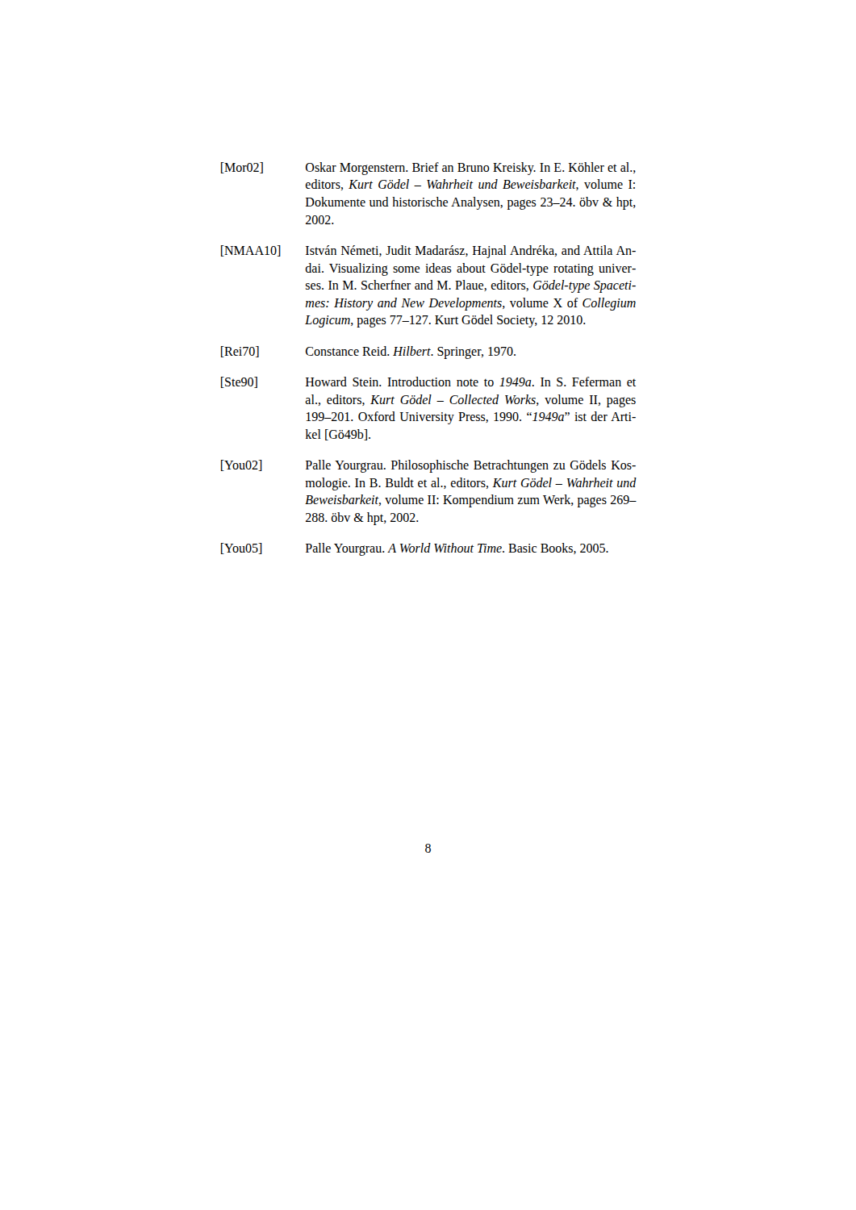[Mor02]
Oskar Morgenstern. Brief an Bruno Kreisky. In E. Köhler et al., editors, Kurt Gödel – Wahrheit und Beweisbarkeit, volume I: Dokumente und historische Analysen, pages 23–24. öbv & hpt, 2002.
[NMAA10]
István Németi, Judit Madarász, Hajnal Andréka, and Attila Andai. Visualizing some ideas about Gödel-type rotating universes. In M. Scherfner and M. Plaue, editors, Gödel-type Spacetimes: History and New Developments, volume X of Collegium Logicum, pages 77–127. Kurt Gödel Society, 12 2010.
[Rei70]
Constance Reid. Hilbert. Springer, 1970.
[Ste90]
Howard Stein. Introduction note to 1949a. In S. Feferman et al., editors, Kurt Gödel – Collected Works, volume II, pages 199–201. Oxford University Press, 1990. “1949a” ist der Artikel [Gö49b].
[You02]
Palle Yourgrau. Philosophische Betrachtungen zu Gödels Kosmologie. In B. Buldt et al., editors, Kurt Gödel – Wahrheit und Beweisbarkeit, volume II: Kompendium zum Werk, pages 269–288. öbv & hpt, 2002.
[You05]
Palle Yourgrau. A World Without Time. Basic Books, 2005.
8